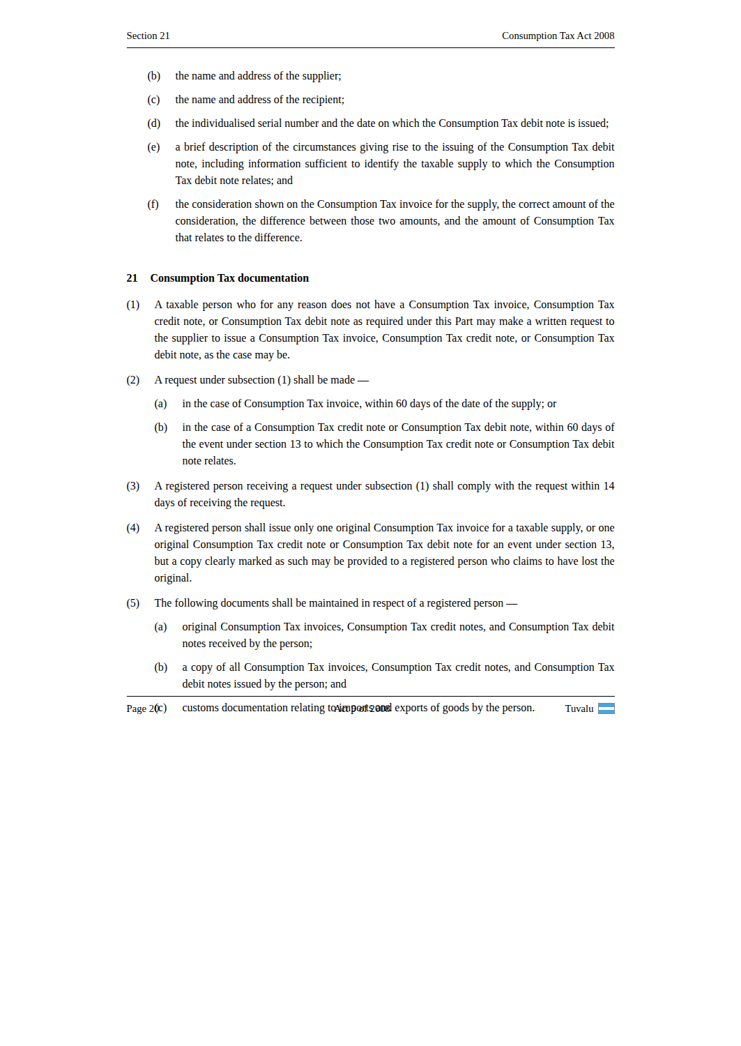Section 21
Consumption Tax Act 2008
(b) the name and address of the supplier;
(c) the name and address of the recipient;
(d) the individualised serial number and the date on which the Consumption Tax debit note is issued;
(e) a brief description of the circumstances giving rise to the issuing of the Consumption Tax debit note, including information sufficient to identify the taxable supply to which the Consumption Tax debit note relates; and
(f) the consideration shown on the Consumption Tax invoice for the supply, the correct amount of the consideration, the difference between those two amounts, and the amount of Consumption Tax that relates to the difference.
21 Consumption Tax documentation
(1) A taxable person who for any reason does not have a Consumption Tax invoice, Consumption Tax credit note, or Consumption Tax debit note as required under this Part may make a written request to the supplier to issue a Consumption Tax invoice, Consumption Tax credit note, or Consumption Tax debit note, as the case may be.
(2) A request under subsection (1) shall be made —
(a) in the case of Consumption Tax invoice, within 60 days of the date of the supply; or
(b) in the case of a Consumption Tax credit note or Consumption Tax debit note, within 60 days of the event under section 13 to which the Consumption Tax credit note or Consumption Tax debit note relates.
(3) A registered person receiving a request under subsection (1) shall comply with the request within 14 days of receiving the request.
(4) A registered person shall issue only one original Consumption Tax invoice for a taxable supply, or one original Consumption Tax credit note or Consumption Tax debit note for an event under section 13, but a copy clearly marked as such may be provided to a registered person who claims to have lost the original.
(5) The following documents shall be maintained in respect of a registered person —
(a) original Consumption Tax invoices, Consumption Tax credit notes, and Consumption Tax debit notes received by the person;
(b) a copy of all Consumption Tax invoices, Consumption Tax credit notes, and Consumption Tax debit notes issued by the person; and
(c) customs documentation relating to imports and exports of goods by the person.
Page 20
Act 9 of 2008
Tuvalu